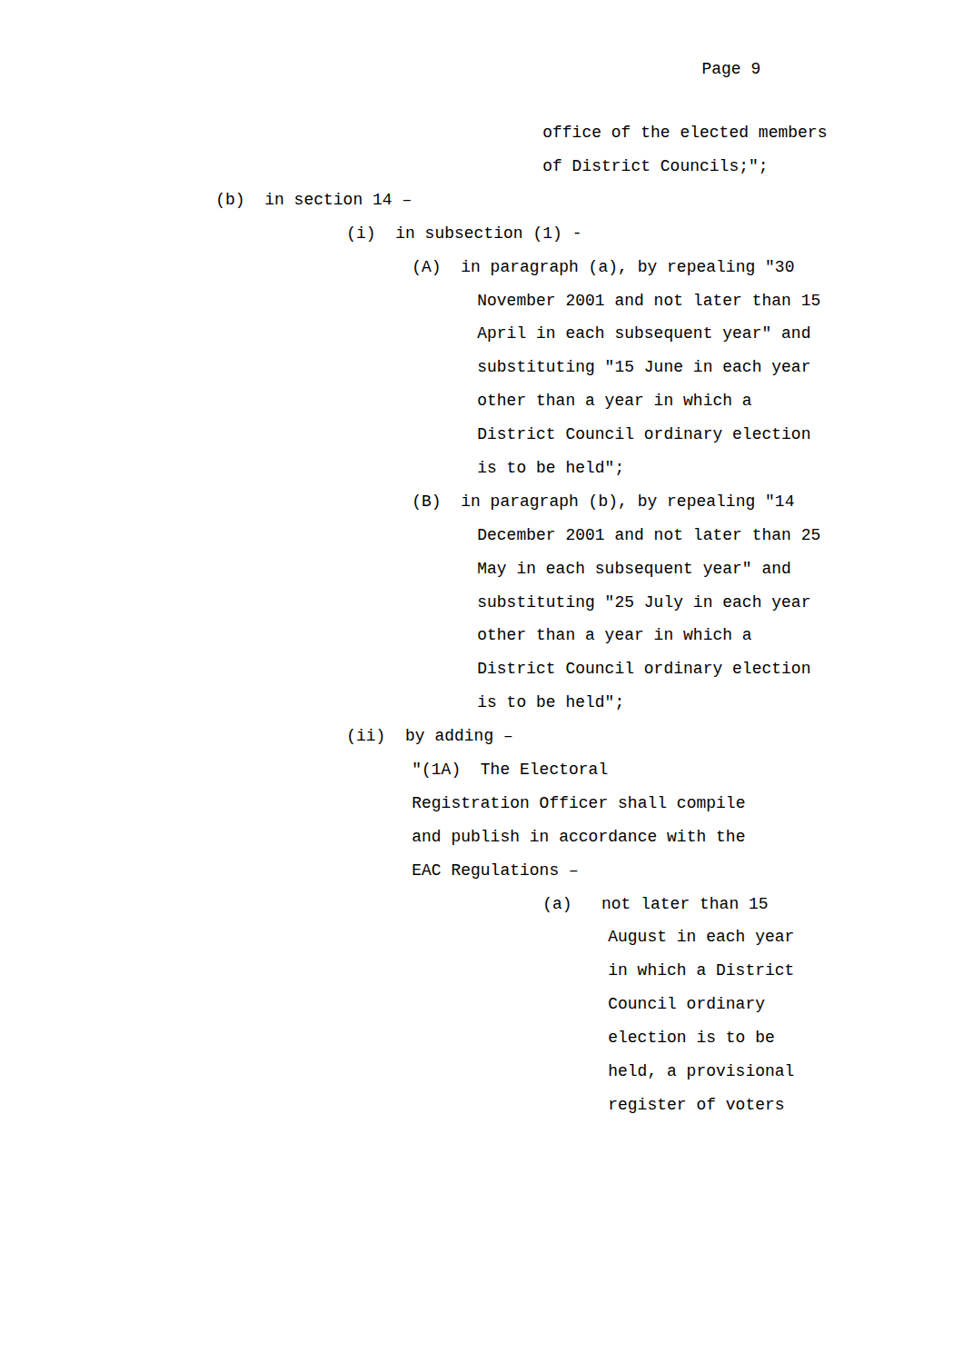Page 9
office of the elected members
of District Councils;";
(b) in section 14 –
(i) in subsection (1) -
(A) in paragraph (a), by repealing "30
November 2001 and not later than 15
April in each subsequent year" and
substituting "15 June in each year
other than a year in which a
District Council ordinary election
is to be held";
(B) in paragraph (b), by repealing "14
December 2001 and not later than 25
May in each subsequent year" and
substituting "25 July in each year
other than a year in which a
District Council ordinary election
is to be held";
(ii) by adding –
"(1A) The Electoral
Registration Officer shall compile
and publish in accordance with the
EAC Regulations –
(a) not later than 15
August in each year
in which a District
Council ordinary
election is to be
held, a provisional
register of voters